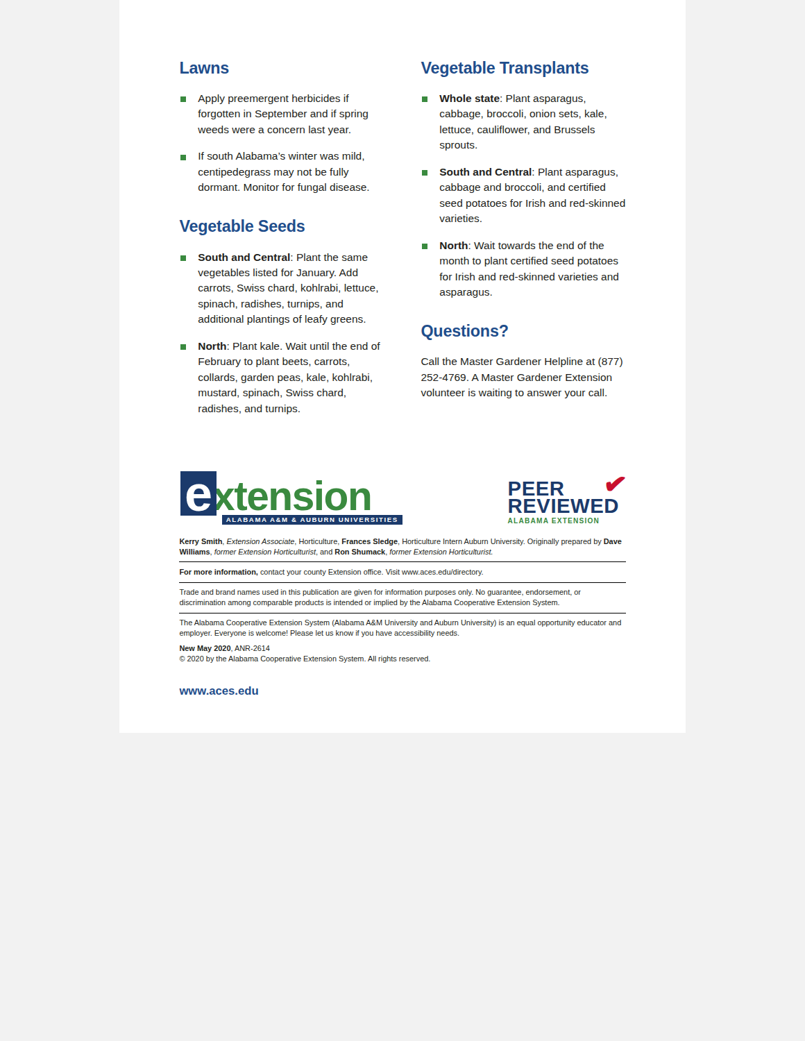Lawns
Apply preemergent herbicides if forgotten in September and if spring weeds were a concern last year.
If south Alabama’s winter was mild, centipedegrass may not be fully dormant. Monitor for fungal disease.
Vegetable Seeds
South and Central: Plant the same vegetables listed for January. Add carrots, Swiss chard, kohlrabi, lettuce, spinach, radishes, turnips, and additional plantings of leafy greens.
North: Plant kale. Wait until the end of February to plant beets, carrots, collards, garden peas, kale, kohlrabi, mustard, spinach, Swiss chard, radishes, and turnips.
Vegetable Transplants
Whole state: Plant asparagus, cabbage, broccoli, onion sets, kale, lettuce, cauliflower, and Brussels sprouts.
South and Central: Plant asparagus, cabbage and broccoli, and certified seed potatoes for Irish and red-skinned varieties.
North: Wait towards the end of the month to plant certified seed potatoes for Irish and red-skinned varieties and asparagus.
Questions?
Call the Master Gardener Helpline at (877) 252-4769. A Master Gardener Extension volunteer is waiting to answer your call.
extension ALABAMA A&M & AUBURN UNIVERSITIES
✔ PEER REVIEWED ALABAMA EXTENSION
Kerry Smith, Extension Associate, Horticulture, Frances Sledge, Horticulture Intern Auburn University. Originally prepared by Dave Williams, former Extension Horticulturist, and Ron Shumack, former Extension Horticulturist.
For more information, contact your county Extension office. Visit www.aces.edu/directory.
Trade and brand names used in this publication are given for information purposes only. No guarantee, endorsement, or discrimination among comparable products is intended or implied by the Alabama Cooperative Extension System.
The Alabama Cooperative Extension System (Alabama A&M University and Auburn University) is an equal opportunity educator and employer. Everyone is welcome! Please let us know if you have accessibility needs.
New May 2020, ANR-2614
© 2020 by the Alabama Cooperative Extension System. All rights reserved.
www.aces.edu